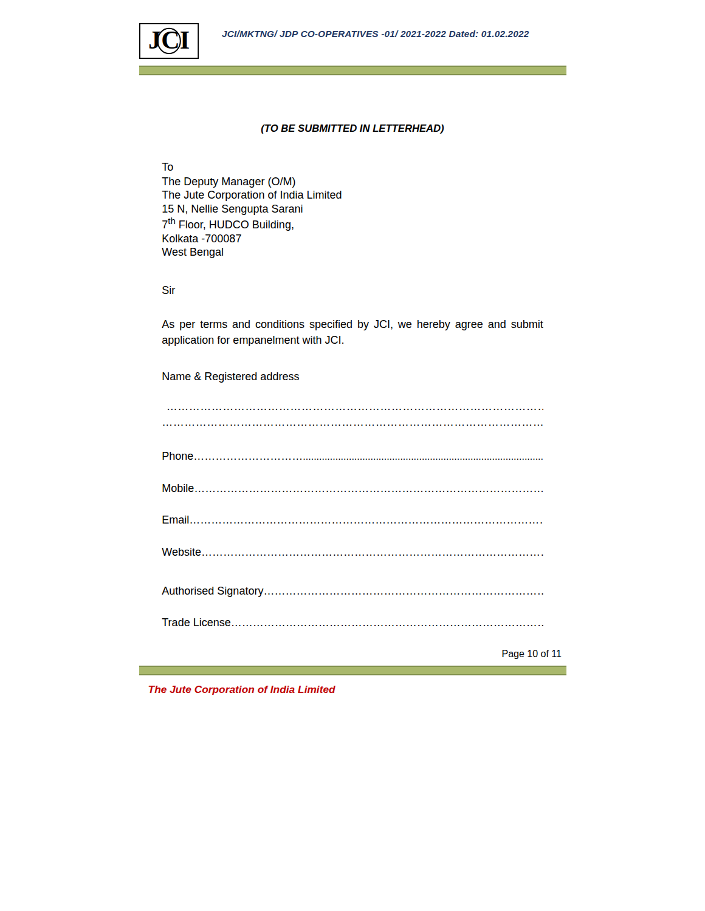JCI
JCI/MKTNG/ JDP CO-OPERATIVES -01/ 2021-2022 Dated: 01.02.2022
(TO BE SUBMITTED IN LETTERHEAD)
To
The Deputy Manager (O/M)
The Jute Corporation of India Limited
15 N, Nellie Sengupta Sarani
7th Floor, HUDCO Building,
Kolkata -700087
West Bengal
Sir
As per terms and conditions specified by JCI, we hereby agree and submit application for empanelment with JCI.
Name & Registered address
……………………………………………………………………………………………………….
…………………………………………………………………………………………………..……
Phone………………………….........................................................................................
Mobile…………………………………………………………………………………………….……
Email……………………………………………………………………………………….…………
Website…………………………………………………………………………………….…………
Authorised Signatory…………………………………………………………………………….
Trade License…………………………………………………………………………………...
Page 10 of 11
The Jute Corporation of India Limited